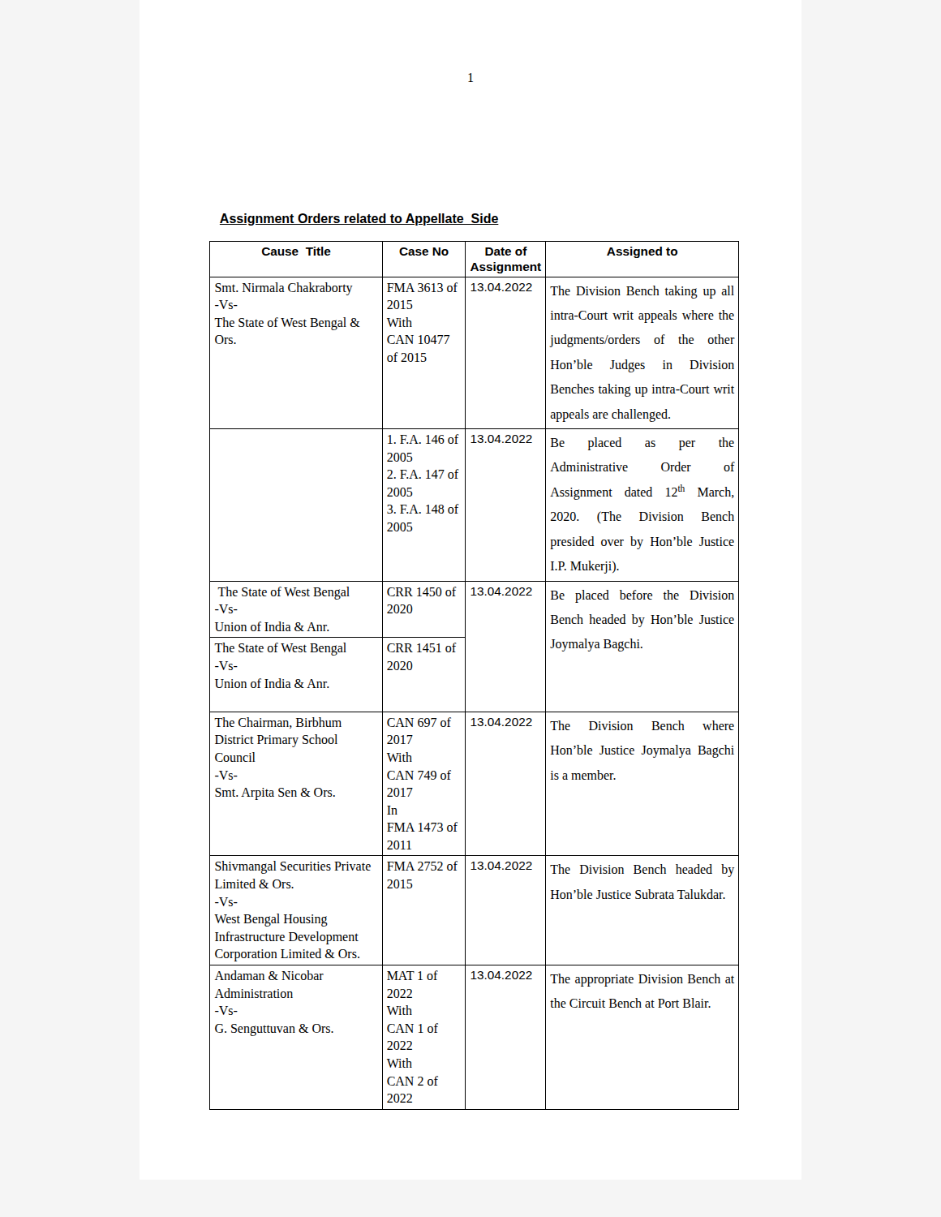1
Assignment Orders related to Appellate Side
| Cause Title | Case No | Date of Assignment | Assigned to |
| --- | --- | --- | --- |
| Smt. Nirmala Chakraborty -Vs- The State of West Bengal & Ors. | FMA 3613 of 2015 With CAN 10477 of 2015 | 13.04.2022 | The Division Bench taking up all intra-Court writ appeals where the judgments/orders of the other Hon’ble Judges in Division Benches taking up intra-Court writ appeals are challenged. |
| | 1. F.A. 146 of 2005 2. F.A. 147 of 2005 3. F.A. 148 of 2005 | 13.04.2022 | Be placed as per the Administrative Order of Assignment dated 12 th March, 2020. (The Division Bench presided over by Hon’ble Justice I.P. Mukerji). |
| The State of West Bengal -Vs- Union of India & Anr. | CRR 1450 of 2020 | 13.04.2022 | Be placed before the Division Bench headed by Hon’ble Justice Joymalya Bagchi. |
| The State of West Bengal -Vs- Union of India & Anr. | CRR 1451 of 2020 |
| The Chairman, Birbhum District Primary School Council -Vs- Smt. Arpita Sen & Ors. | CAN 697 of 2017 With CAN 749 of 2017 In FMA 1473 of 2011 | 13.04.2022 | The Division Bench where Hon’ble Justice Joymalya Bagchi is a member. |
| Shivmangal Securities Private Limited & Ors. -Vs- West Bengal Housing Infrastructure Development Corporation Limited & Ors. | FMA 2752 of 2015 | 13.04.2022 | The Division Bench headed by Hon’ble Justice Subrata Talukdar. |
| Andaman & Nicobar Administration -Vs- G. Senguttuvan & Ors. | MAT 1 of 2022 With CAN 1 of 2022 With CAN 2 of 2022 | 13.04.2022 | The appropriate Division Bench at the Circuit Bench at Port Blair. |